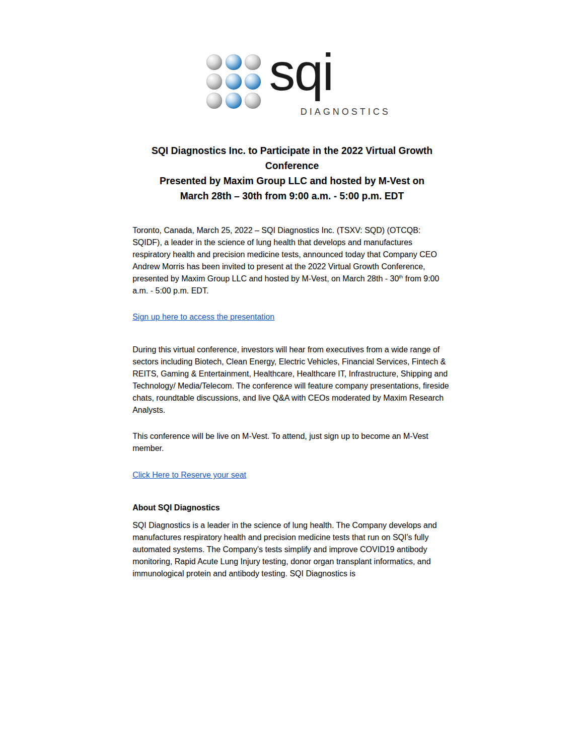sqi
DIAGNOSTICS
SQI Diagnostics Inc. to Participate in the 2022 Virtual Growth Conference Presented by Maxim Group LLC and hosted by M-Vest on March 28th – 30th from 9:00 a.m. - 5:00 p.m. EDT
Toronto, Canada, March 25, 2022 – SQI Diagnostics Inc. (TSXV: SQD) (OTCQB: SQIDF), a leader in the science of lung health that develops and manufactures respiratory health and precision medicine tests, announced today that Company CEO Andrew Morris has been invited to present at the 2022 Virtual Growth Conference, presented by Maxim Group LLC and hosted by M-Vest, on March 28th - 30th from 9:00 a.m. - 5:00 p.m. EDT.
Sign up here to access the presentation
During this virtual conference, investors will hear from executives from a wide range of sectors including Biotech, Clean Energy, Electric Vehicles, Financial Services, Fintech & REITS, Gaming & Entertainment, Healthcare, Healthcare IT, Infrastructure, Shipping and Technology/ Media/Telecom. The conference will feature company presentations, fireside chats, roundtable discussions, and live Q&A with CEOs moderated by Maxim Research Analysts.
This conference will be live on M-Vest. To attend, just sign up to become an M-Vest member.
Click Here to Reserve your seat
About SQI Diagnostics
SQI Diagnostics is a leader in the science of lung health. The Company develops and manufactures respiratory health and precision medicine tests that run on SQI's fully automated systems. The Company's tests simplify and improve COVID19 antibody monitoring, Rapid Acute Lung Injury testing, donor organ transplant informatics, and immunological protein and antibody testing. SQI Diagnostics is